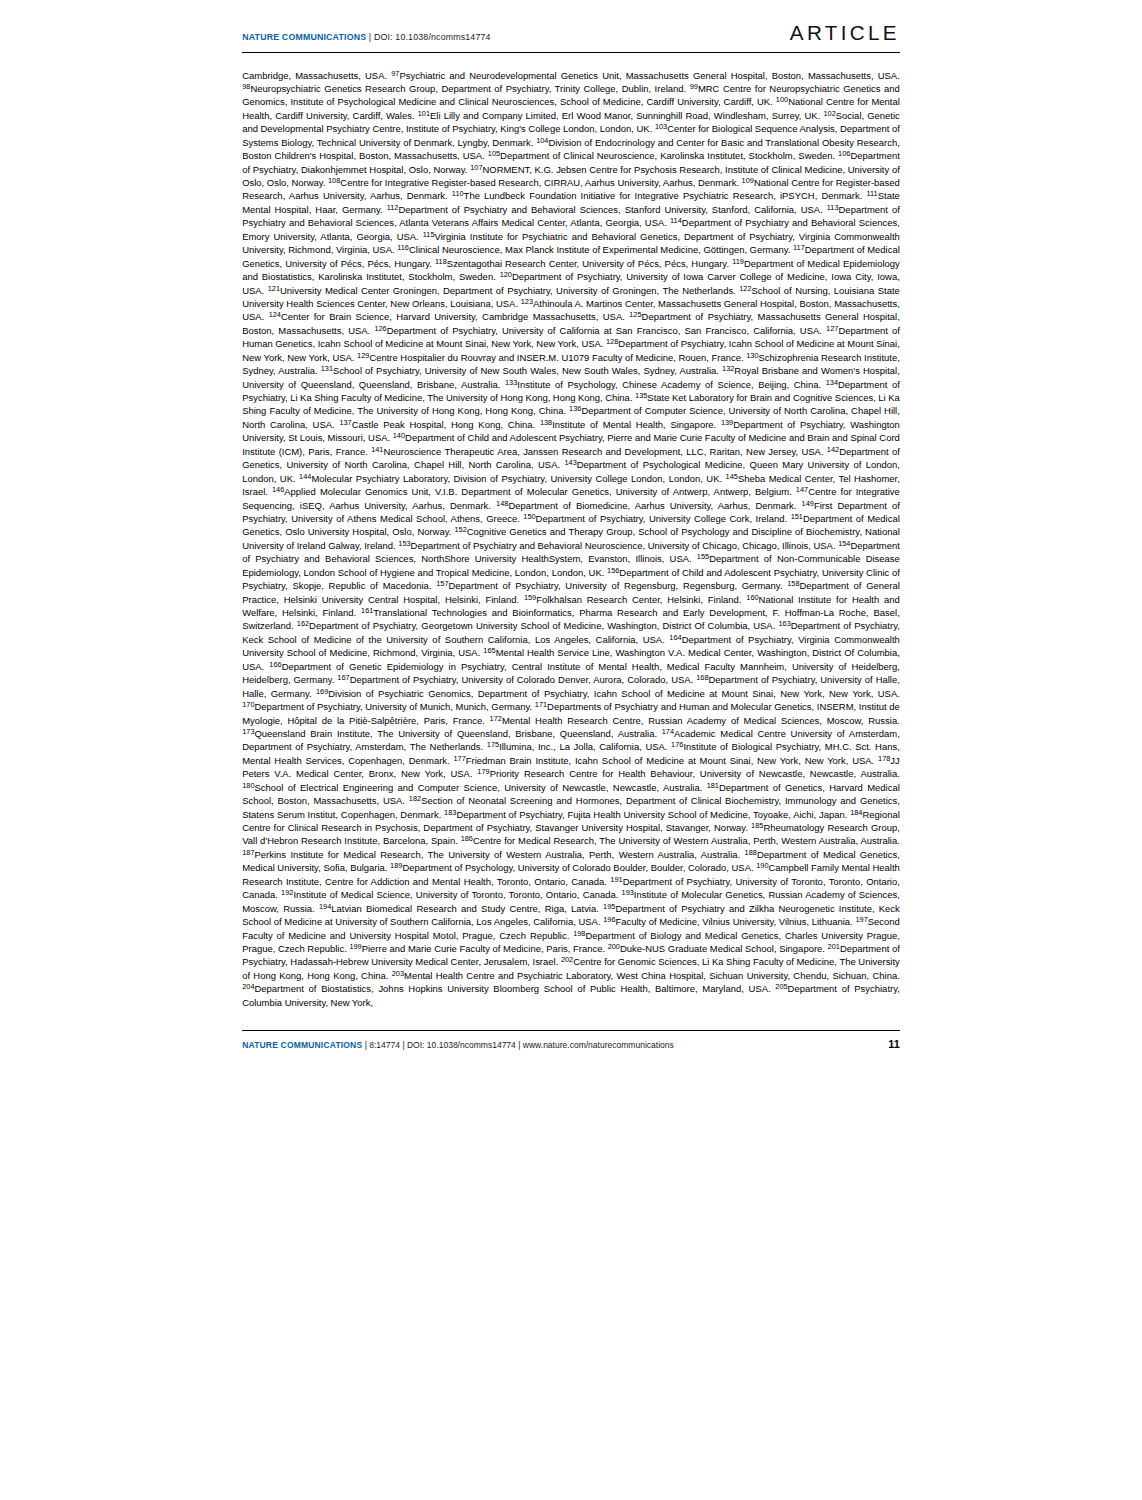NATURE COMMUNICATIONS | DOI: 10.1038/ncomms14774
ARTICLE
Cambridge, Massachusetts, USA. 97Psychiatric and Neurodevelopmental Genetics Unit, Massachusetts General Hospital, Boston, Massachusetts, USA. 98Neuropsychiatric Genetics Research Group, Department of Psychiatry, Trinity College, Dublin, Ireland. 99MRC Centre for Neuropsychiatric Genetics and Genomics, Institute of Psychological Medicine and Clinical Neurosciences, School of Medicine, Cardiff University, Cardiff, UK. 100National Centre for Mental Health, Cardiff University, Cardiff, Wales. 101Eli Lilly and Company Limited, Erl Wood Manor, Sunninghill Road, Windlesham, Surrey, UK. 102Social, Genetic and Developmental Psychiatry Centre, Institute of Psychiatry, King's College London, London, UK. 103Center for Biological Sequence Analysis, Department of Systems Biology, Technical University of Denmark, Lyngby, Denmark. 104Division of Endocrinology and Center for Basic and Translational Obesity Research, Boston Children's Hospital, Boston, Massachusetts, USA. 105Department of Clinical Neuroscience, Karolinska Institutet, Stockholm, Sweden. 106Department of Psychiatry, Diakonhjemmet Hospital, Oslo, Norway. 107NORMENT, K.G. Jebsen Centre for Psychosis Research, Institute of Clinical Medicine, University of Oslo, Oslo, Norway. 108Centre for Integrative Register-based Research, CIRRAU, Aarhus University, Aarhus, Denmark. 109National Centre for Register-based Research, Aarhus University, Aarhus, Denmark. 110The Lundbeck Foundation Initiative for Integrative Psychiatric Research, iPSYCH, Denmark. 111State Mental Hospital, Haar, Germany. 112Department of Psychiatry and Behavioral Sciences, Stanford University, Stanford, California, USA. 113Department of Psychiatry and Behavioral Sciences, Atlanta Veterans Affairs Medical Center, Atlanta, Georgia, USA. 114Department of Psychiatry and Behavioral Sciences, Emory University, Atlanta, Georgia, USA. 115Virginia Institute for Psychiatric and Behavioral Genetics, Department of Psychiatry, Virginia Commonwealth University, Richmond, Virginia, USA. 116Clinical Neuroscience, Max Planck Institute of Experimental Medicine, Göttingen, Germany. 117Department of Medical Genetics, University of Pécs, Pécs, Hungary. 118Szentagothai Research Center, University of Pécs, Pécs, Hungary. 119Department of Medical Epidemiology and Biostatistics, Karolinska Institutet, Stockholm, Sweden. 120Department of Psychiatry, University of Iowa Carver College of Medicine, Iowa City, Iowa, USA. 121University Medical Center Groningen, Department of Psychiatry, University of Groningen, The Netherlands. 122School of Nursing, Louisiana State University Health Sciences Center, New Orleans, Louisiana, USA. 123Athinoula A. Martinos Center, Massachusetts General Hospital, Boston, Massachusetts, USA. 124Center for Brain Science, Harvard University, Cambridge Massachusetts, USA. 125Department of Psychiatry, Massachusetts General Hospital, Boston, Massachusetts, USA. 126Department of Psychiatry, University of California at San Francisco, San Francisco, California, USA. 127Department of Human Genetics, Icahn School of Medicine at Mount Sinai, New York, New York, USA. 128Department of Psychiatry, Icahn School of Medicine at Mount Sinai, New York, New York, USA. 129Centre Hospitalier du Rouvray and INSER.M. U1079 Faculty of Medicine, Rouen, France. 130Schizophrenia Research Institute, Sydney, Australia. 131School of Psychiatry, University of New South Wales, New South Wales, Sydney, Australia. 132Royal Brisbane and Women's Hospital, University of Queensland, Queensland, Brisbane, Australia. 133Institute of Psychology, Chinese Academy of Science, Beijing, China. 134Department of Psychiatry, Li Ka Shing Faculty of Medicine, The University of Hong Kong, Hong Kong, China. 135State Ket Laboratory for Brain and Cognitive Sciences, Li Ka Shing Faculty of Medicine, The University of Hong Kong, Hong Kong, China. 136Department of Computer Science, University of North Carolina, Chapel Hill, North Carolina, USA. 137Castle Peak Hospital, Hong Kong, China. 138Institute of Mental Health, Singapore. 139Department of Psychiatry, Washington University, St Louis, Missouri, USA. 140Department of Child and Adolescent Psychiatry, Pierre and Marie Curie Faculty of Medicine and Brain and Spinal Cord Institute (ICM), Paris, France. 141Neuroscience Therapeutic Area, Janssen Research and Development, LLC, Raritan, New Jersey, USA. 142Department of Genetics, University of North Carolina, Chapel Hill, North Carolina, USA. 143Department of Psychological Medicine, Queen Mary University of London, London, UK. 144Molecular Psychiatry Laboratory, Division of Psychiatry, University College London, London, UK. 145Sheba Medical Center, Tel Hashomer, Israel. 146Applied Molecular Genomics Unit, V.I.B. Department of Molecular Genetics, University of Antwerp, Antwerp, Belgium. 147Centre for Integrative Sequencing, iSEQ, Aarhus University, Aarhus, Denmark. 148Department of Biomedicine, Aarhus University, Aarhus, Denmark. 149First Department of Psychiatry, University of Athens Medical School, Athens, Greece. 150Department of Psychiatry, University College Cork, Ireland. 151Department of Medical Genetics, Oslo University Hospital, Oslo, Norway. 152Cognitive Genetics and Therapy Group, School of Psychology and Discipline of Biochemistry, National University of Ireland Galway, Ireland. 153Department of Psychiatry and Behavioral Neuroscience, University of Chicago, Chicago, Illinois, USA. 154Department of Psychiatry and Behavioral Sciences, NorthShore University HealthSystem, Evanston, Illinois, USA. 155Department of Non-Communicable Disease Epidemiology, London School of Hygiene and Tropical Medicine, London, London, UK. 156Department of Child and Adolescent Psychiatry, University Clinic of Psychiatry, Skopje, Republic of Macedonia. 157Department of Psychiatry, University of Regensburg, Regensburg, Germany. 158Department of General Practice, Helsinki University Central Hospital, Helsinki, Finland. 159Folkhälsan Research Center, Helsinki, Finland. 160National Institute for Health and Welfare, Helsinki, Finland. 161Translational Technologies and Bioinformatics, Pharma Research and Early Development, F. Hoffman-La Roche, Basel, Switzerland. 162Department of Psychiatry, Georgetown University School of Medicine, Washington, District Of Columbia, USA. 163Department of Psychiatry, Keck School of Medicine of the University of Southern California, Los Angeles, California, USA. 164Department of Psychiatry, Virginia Commonwealth University School of Medicine, Richmond, Virginia, USA. 165Mental Health Service Line, Washington V.A. Medical Center, Washington, District Of Columbia, USA. 166Department of Genetic Epidemiology in Psychiatry, Central Institute of Mental Health, Medical Faculty Mannheim, University of Heidelberg, Heidelberg, Germany. 167Department of Psychiatry, University of Colorado Denver, Aurora, Colorado, USA. 168Department of Psychiatry, University of Halle, Halle, Germany. 169Division of Psychiatric Genomics, Department of Psychiatry, Icahn School of Medicine at Mount Sinai, New York, New York, USA. 170Department of Psychiatry, University of Munich, Munich, Germany. 171Departments of Psychiatry and Human and Molecular Genetics, INSERM, Institut de Myologie, Hôpital de la Pitiè-Salpêtrière, Paris, France. 172Mental Health Research Centre, Russian Academy of Medical Sciences, Moscow, Russia. 173Queensland Brain Institute, The University of Queensland, Brisbane, Queensland, Australia. 174Academic Medical Centre University of Amsterdam, Department of Psychiatry, Amsterdam, The Netherlands. 175Illumina, Inc., La Jolla, California, USA. 176Institute of Biological Psychiatry, MH.C. Sct. Hans, Mental Health Services, Copenhagen, Denmark. 177Friedman Brain Institute, Icahn School of Medicine at Mount Sinai, New York, New York, USA. 178JJ Peters V.A. Medical Center, Bronx, New York, USA. 179Priority Research Centre for Health Behaviour, University of Newcastle, Newcastle, Australia. 180School of Electrical Engineering and Computer Science, University of Newcastle, Newcastle, Australia. 181Department of Genetics, Harvard Medical School, Boston, Massachusetts, USA. 182Section of Neonatal Screening and Hormones, Department of Clinical Biochemistry, Immunology and Genetics, Statens Serum Institut, Copenhagen, Denmark. 183Department of Psychiatry, Fujita Health University School of Medicine, Toyoake, Aichi, Japan. 184Regional Centre for Clinical Research in Psychosis, Department of Psychiatry, Stavanger University Hospital, Stavanger, Norway. 185Rheumatology Research Group, Vall d'Hebron Research Institute, Barcelona, Spain. 186Centre for Medical Research, The University of Western Australia, Perth, Western Australia, Australia. 187Perkins Institute for Medical Research, The University of Western Australia, Perth, Western Australia, Australia. 188Department of Medical Genetics, Medical University, Sofia, Bulgaria. 189Department of Psychology, University of Colorado Boulder, Boulder, Colorado, USA. 190Campbell Family Mental Health Research Institute, Centre for Addiction and Mental Health, Toronto, Ontario, Canada. 191Department of Psychiatry, University of Toronto, Toronto, Ontario, Canada. 192Institute of Medical Science, University of Toronto, Toronto, Ontario, Canada. 193Institute of Molecular Genetics, Russian Academy of Sciences, Moscow, Russia. 194Latvian Biomedical Research and Study Centre, Riga, Latvia. 195Department of Psychiatry and Zilkha Neurogenetic Institute, Keck School of Medicine at University of Southern California, Los Angeles, California, USA. 196Faculty of Medicine, Vilnius University, Vilnius, Lithuania. 197Second Faculty of Medicine and University Hospital Motol, Prague, Czech Republic. 198Department of Biology and Medical Genetics, Charles University Prague, Prague, Czech Republic. 199Pierre and Marie Curie Faculty of Medicine, Paris, France. 200Duke-NUS Graduate Medical School, Singapore. 201Department of Psychiatry, Hadassah-Hebrew University Medical Center, Jerusalem, Israel. 202Centre for Genomic Sciences, Li Ka Shing Faculty of Medicine, The University of Hong Kong, Hong Kong, China. 203Mental Health Centre and Psychiatric Laboratory, West China Hospital, Sichuan University, Chendu, Sichuan, China. 204Department of Biostatistics, Johns Hopkins University Bloomberg School of Public Health, Baltimore, Maryland, USA. 205Department of Psychiatry, Columbia University, New York,
NATURE COMMUNICATIONS | 8:14774 | DOI: 10.1038/ncomms14774 | www.nature.com/naturecommunications
11